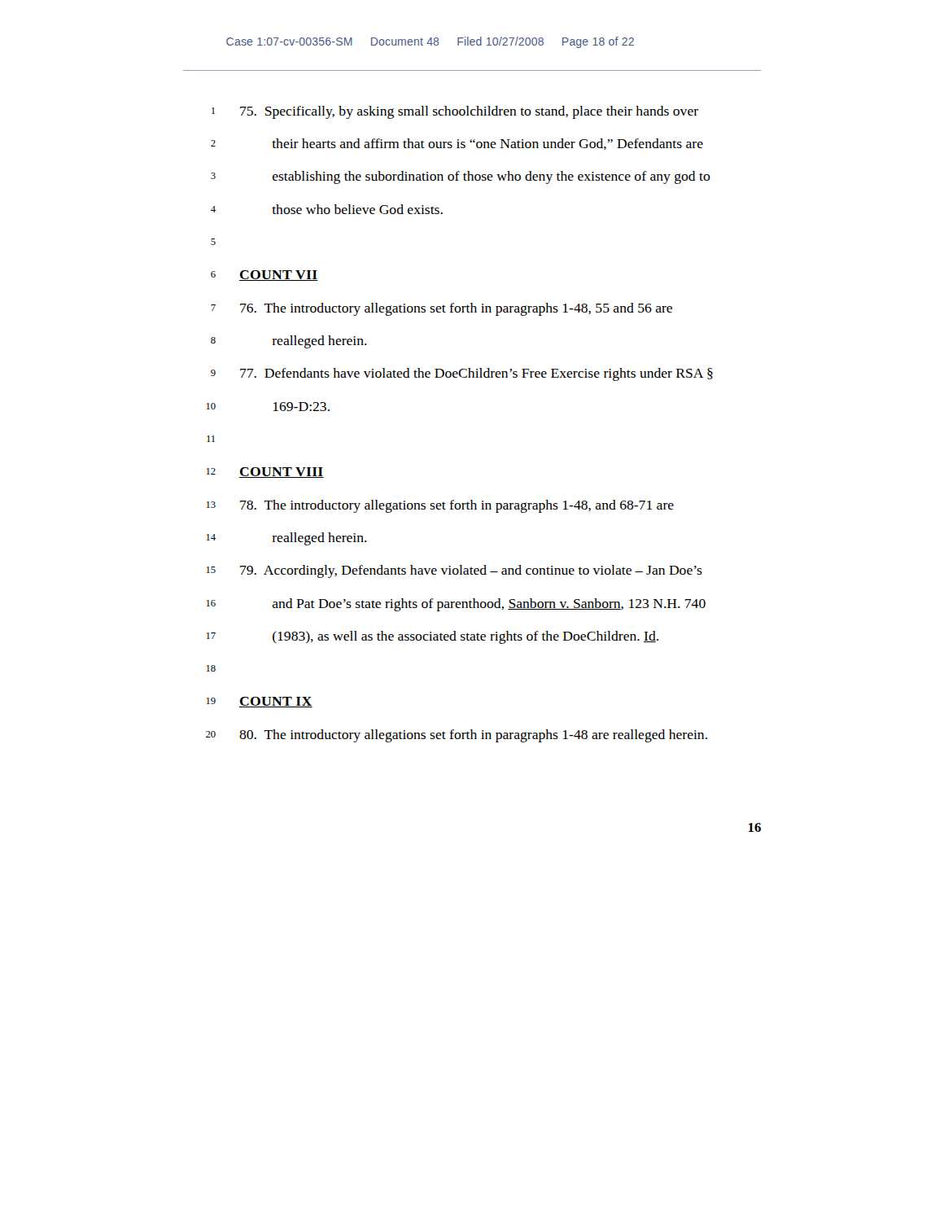Case 1:07-cv-00356-SM Document 48 Filed 10/27/2008 Page 18 of 22
| 1 | 75. Specifically, by asking small schoolchildren to stand, place their hands over |
| 2 | their hearts and affirm that ours is “one Nation under God,” Defendants are |
| 3 | establishing the subordination of those who deny the existence of any god to |
| 4 | those who believe God exists. |
| 5 | |
| 6 | COUNT VII |
| 7 | 76. The introductory allegations set forth in paragraphs 1-48, 55 and 56 are |
| 8 | realleged herein. |
| 9 | 77. Defendants have violated the DoeChildren’s Free Exercise rights under RSA § |
| 10 | 169-D:23. |
| 11 | |
| 12 | COUNT VIII |
| 13 | 78. The introductory allegations set forth in paragraphs 1-48, and 68-71 are |
| 14 | realleged herein. |
| 15 | 79. Accordingly, Defendants have violated – and continue to violate – Jan Doe’s |
| 16 | and Pat Doe’s state rights of parenthood, Sanborn v. Sanborn , 123 N.H. 740 |
| 17 | (1983), as well as the associated state rights of the DoeChildren. Id . |
| 18 | |
| 19 | COUNT IX |
| 20 | 80. The introductory allegations set forth in paragraphs 1-48 are realleged herein. |
16